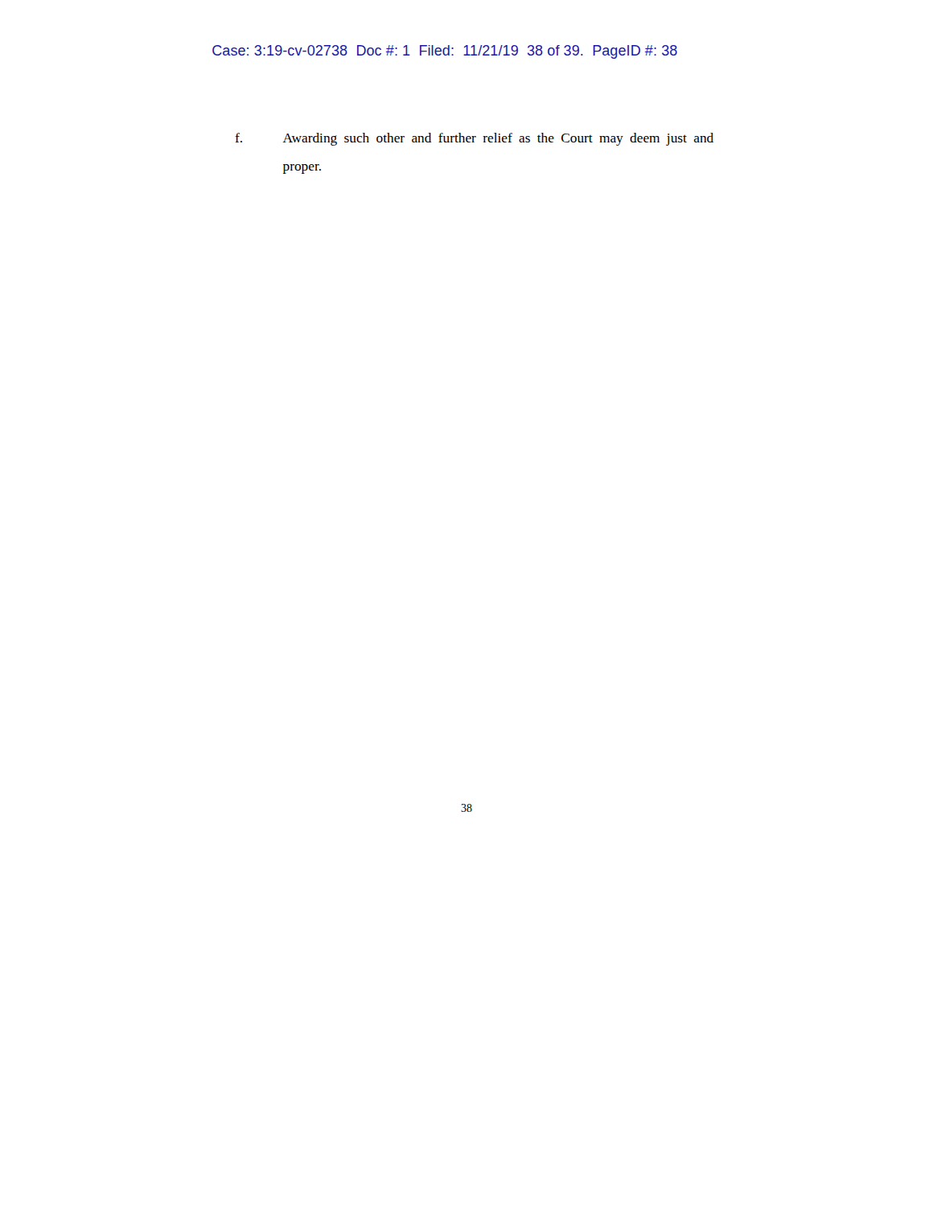Case: 3:19-cv-02738 Doc #: 1 Filed: 11/21/19 38 of 39. PageID #: 38
f.
Awarding such other and further relief as the Court may deem just and proper.
38